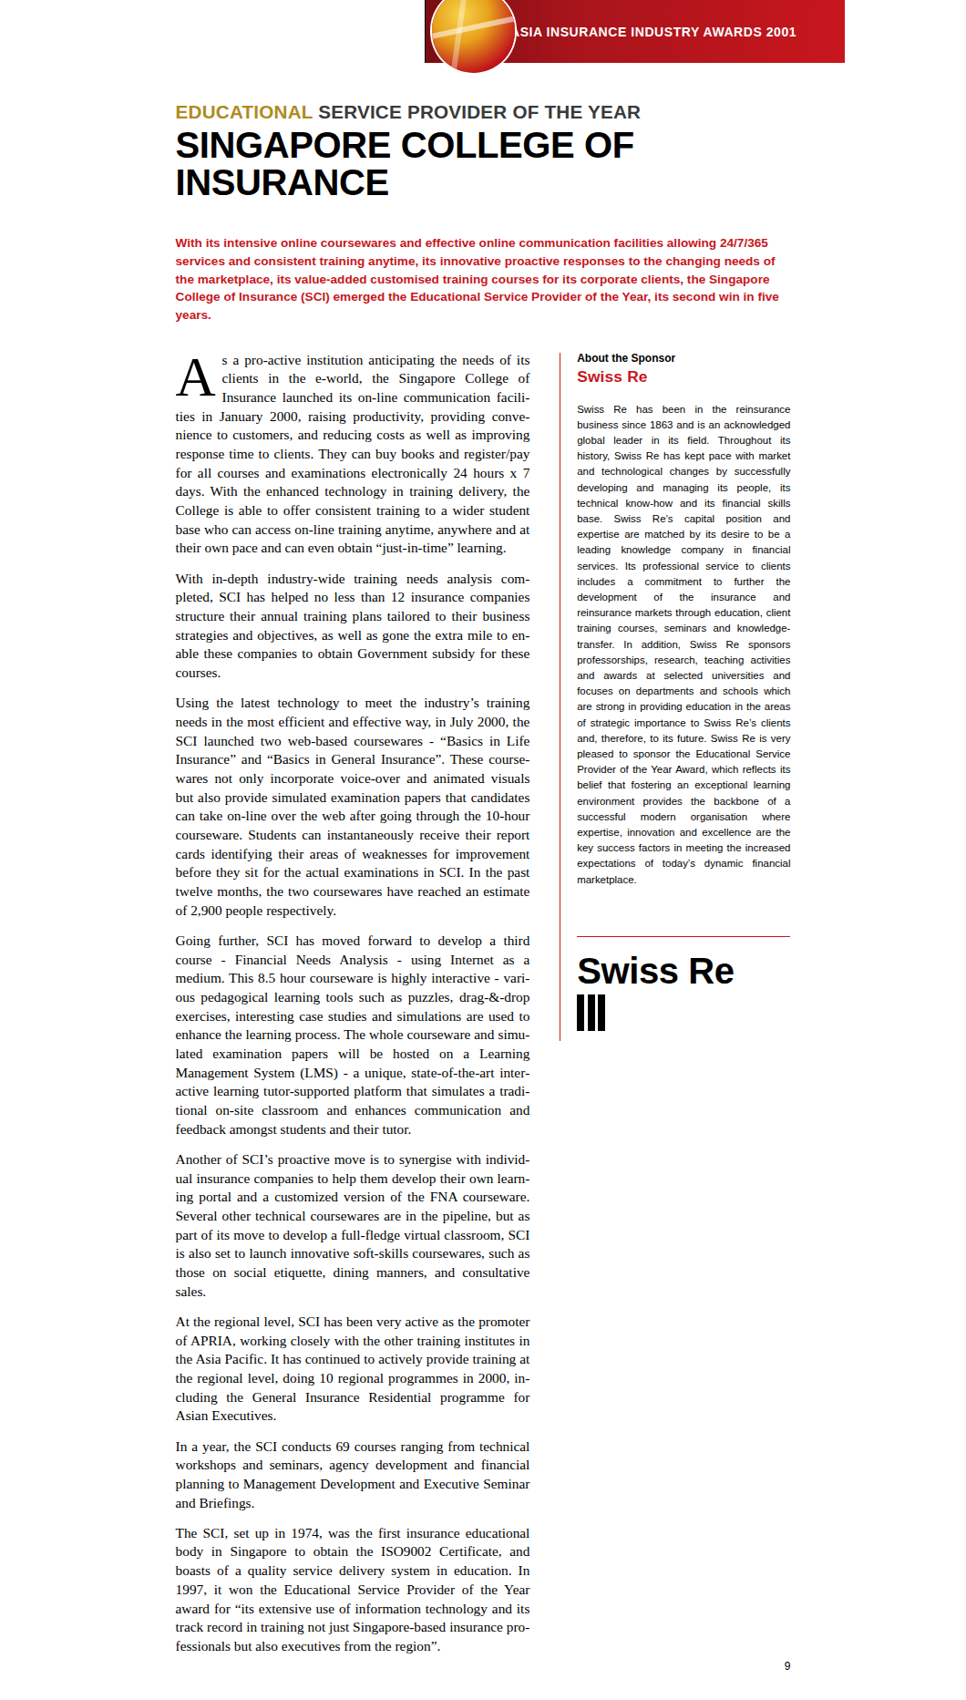ASIA INSURANCE INDUSTRY AWARDS 2001
EDUCATIONAL SERVICE PROVIDER OF THE YEAR
Singapore College of Insurance
With its intensive online coursewares and effective online communication facilities allowing 24/7/365 services and consistent training anytime, its innovative proactive responses to the changing needs of the marketplace, its value-added customised training courses for its corporate clients, the Singapore College of Insurance (SCI) emerged the Educational Service Provider of the Year, its second win in five years.
As a pro-active institution anticipating the needs of its clients in the e-world, the Singapore College of Insurance launched its on-line communication facilities in January 2000, raising productivity, providing convenience to customers, and reducing costs as well as improving response time to clients. They can buy books and register/pay for all courses and examinations electronically 24 hours x 7 days. With the enhanced technology in training delivery, the College is able to offer consistent training to a wider student base who can access on-line training anytime, anywhere and at their own pace and can even obtain “just-in-time” learning.
With in-depth industry-wide training needs analysis completed, SCI has helped no less than 12 insurance companies structure their annual training plans tailored to their business strategies and objectives, as well as gone the extra mile to enable these companies to obtain Government subsidy for these courses.
Using the latest technology to meet the industry’s training needs in the most efficient and effective way, in July 2000, the SCI launched two web-based coursewares - “Basics in Life Insurance” and “Basics in General Insurance”. These coursewares not only incorporate voice-over and animated visuals but also provide simulated examination papers that candidates can take on-line over the web after going through the 10-hour courseware. Students can instantaneously receive their report cards identifying their areas of weaknesses for improvement before they sit for the actual examinations in SCI. In the past twelve months, the two coursewares have reached an estimate of 2,900 people respectively.
Going further, SCI has moved forward to develop a third course - Financial Needs Analysis - using Internet as a medium. This 8.5 hour courseware is highly interactive - various pedagogical learning tools such as puzzles, drag-&-drop exercises, interesting case studies and simulations are used to enhance the learning process. The whole courseware and simulated examination papers will be hosted on a Learning Management System (LMS) - a unique, state-of-the-art interactive learning tutor-supported platform that simulates a traditional on-site classroom and enhances communication and feedback amongst students and their tutor.
Another of SCI’s proactive move is to synergise with individual insurance companies to help them develop their own learning portal and a customized version of the FNA courseware. Several other technical coursewares are in the pipeline, but as part of its move to develop a full-fledge virtual classroom, SCI is also set to launch innovative soft-skills coursewares, such as those on social etiquette, dining manners, and consultative sales.
At the regional level, SCI has been very active as the promoter of APRIA, working closely with the other training institutes in the Asia Pacific. It has continued to actively provide training at the regional level, doing 10 regional programmes in 2000, including the General Insurance Residential programme for Asian Executives.
In a year, the SCI conducts 69 courses ranging from technical workshops and seminars, agency development and financial planning to Management Development and Executive Seminar and Briefings.
The SCI, set up in 1974, was the first insurance educational body in Singapore to obtain the ISO9002 Certificate, and boasts of a quality service delivery system in education. In 1997, it won the Educational Service Provider of the Year award for “its extensive use of information technology and its track record in training not just Singapore-based insurance professionals but also executives from the region”.
About the Sponsor
Swiss Re
Swiss Re has been in the reinsurance business since 1863 and is an acknowledged global leader in its field. Throughout its history, Swiss Re has kept pace with market and technological changes by successfully developing and managing its people, its technical know-how and its financial skills base. Swiss Re’s capital position and expertise are matched by its desire to be a leading knowledge company in financial services. Its professional service to clients includes a commitment to further the development of the insurance and reinsurance markets through education, client training courses, seminars and knowledge-transfer. In addition, Swiss Re sponsors professorships, research, teaching activities and awards at selected universities and focuses on departments and schools which are strong in providing education in the areas of strategic importance to Swiss Re’s clients and, therefore, to its future. Swiss Re is very pleased to sponsor the Educational Service Provider of the Year Award, which reflects its belief that fostering an exceptional learning environment provides the backbone of a successful modern organisation where expertise, innovation and excellence are the key success factors in meeting the increased expectations of today’s dynamic financial marketplace.
Swiss Re
9